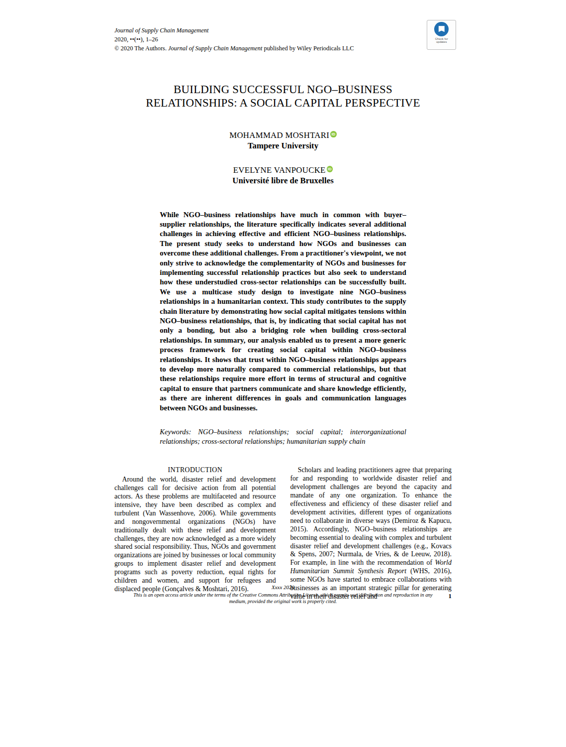Check for
updates
Journal of Supply Chain Management
2020, ••(••), 1–26
© 2020 The Authors. Journal of Supply Chain Management published by Wiley Periodicals LLC
Building Successful NGO–Business
Relationships: A Social Capital Perspective
Mohammad Moshtari
Tampere University
Evelyne Vanpoucke
Université libre de Bruxelles
While NGO–business relationships have much in common with buyer–supplier relationships, the literature specifically indicates several additional challenges in achieving effective and efficient NGO–business relationships. The present study seeks to understand how NGOs and businesses can overcome these additional challenges. From a practitioner's viewpoint, we not only strive to acknowledge the complementarity of NGOs and businesses for implementing successful relationship practices but also seek to understand how these understudied cross-sector relationships can be successfully built. We use a multicase study design to investigate nine NGO–business relationships in a humanitarian context. This study contributes to the supply chain literature by demonstrating how social capital mitigates tensions within NGO–business relationships, that is, by indicating that social capital has not only a bonding, but also a bridging role when building cross-sectoral relationships. In summary, our analysis enabled us to present a more generic process framework for creating social capital within NGO–business relationships. It shows that trust within NGO–business relationships appears to develop more naturally compared to commercial relationships, but that these relationships require more effort in terms of structural and cognitive capital to ensure that partners communicate and share knowledge efficiently, as there are inherent differences in goals and communication languages between NGOs and businesses.
Keywords: NGO–business relationships; social capital; interorganizational relationships; cross-sectoral relationships; humanitarian supply chain
Introduction
Around the world, disaster relief and development challenges call for decisive action from all potential actors. As these problems are multifaceted and resource intensive, they have been described as complex and turbulent (Van Wassenhove, 2006). While governments and nongovernmental organizations (NGOs) have traditionally dealt with these relief and development challenges, they are now acknowledged as a more widely shared social responsibility. Thus, NGOs and government organizations are joined by businesses or local community groups to implement disaster relief and development programs such as poverty reduction, equal rights for children and women, and support for refugees and displaced people (Gonçalves & Moshtari, 2016).
Scholars and leading practitioners agree that preparing for and responding to worldwide disaster relief and development challenges are beyond the capacity and mandate of any one organization. To enhance the effectiveness and efficiency of these disaster relief and development activities, different types of organizations need to collaborate in diverse ways (Demiroz & Kapucu, 2015). Accordingly, NGO–business relationships are becoming essential to dealing with complex and turbulent disaster relief and development challenges (e.g., Kovacs & Spens, 2007; Nurmala, de Vries, & de Leeuw, 2018). For example, in line with the recommendation of World Humanitarian Summit Synthesis Report (WHS, 2016), some NGOs have started to embrace collaborations with businesses as an important strategic pillar for generating value in their disaster relief and
Xxxx 2020
This is an open access article under the terms of the Creative Commons Attribution License, which permits use, distribution and reproduction in any medium, provided the original work is properly cited.
1